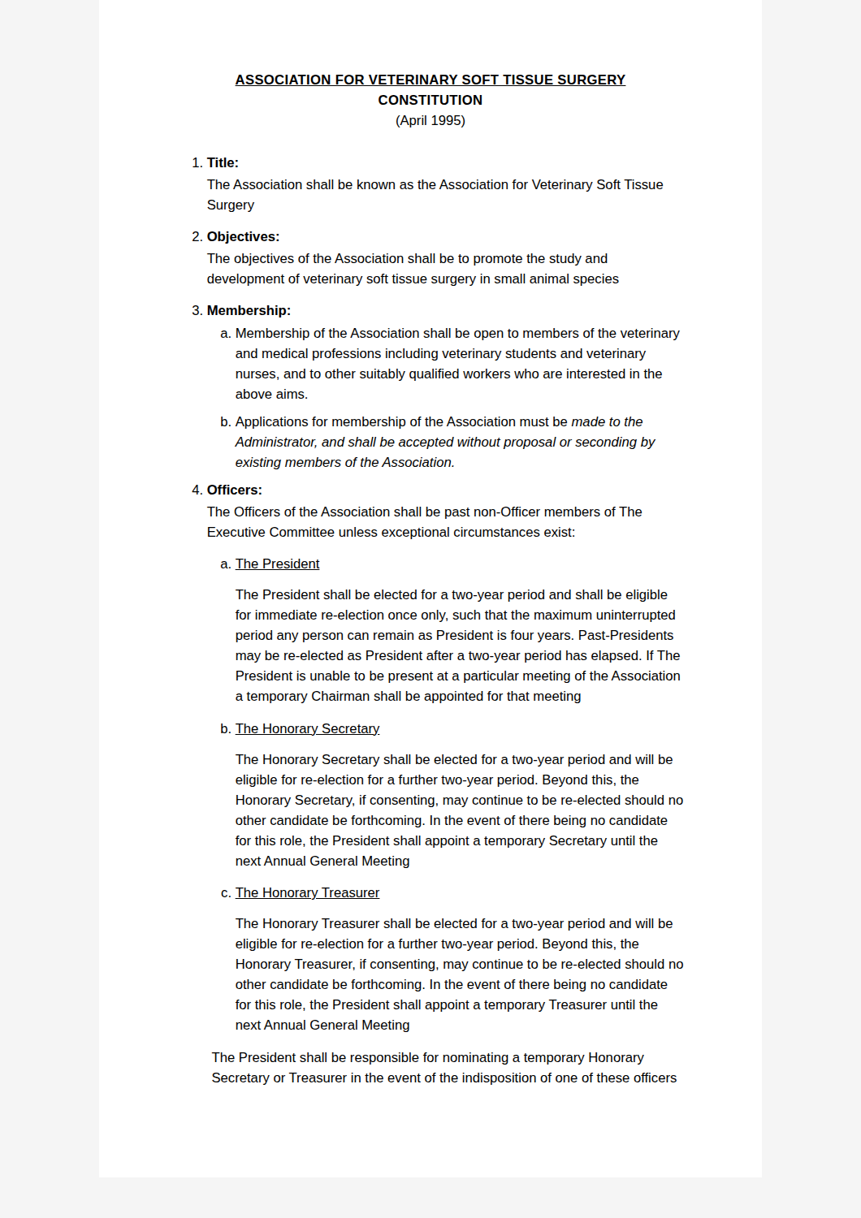ASSOCIATION FOR VETERINARY SOFT TISSUE SURGERY
CONSTITUTION
(April 1995)
Title:
The Association shall be known as the Association for Veterinary Soft Tissue Surgery
Objectives:
The objectives of the Association shall be to promote the study and development of veterinary soft tissue surgery in small animal species
Membership:
Membership of the Association shall be open to members of the veterinary and medical professions including veterinary students and veterinary nurses, and to other suitably qualified workers who are interested in the above aims.
Applications for membership of the Association must be made to the Administrator, and shall be accepted without proposal or seconding by existing members of the Association.
Officers:
The Officers of the Association shall be past non-Officer members of The Executive Committee unless exceptional circumstances exist:
The President
The President shall be elected for a two-year period and shall be eligible for immediate re-election once only, such that the maximum uninterrupted period any person can remain as President is four years. Past-Presidents may be re-elected as President after a two-year period has elapsed. If The President is unable to be present at a particular meeting of the Association a temporary Chairman shall be appointed for that meeting
The Honorary Secretary
The Honorary Secretary shall be elected for a two-year period and will be eligible for re-election for a further two-year period. Beyond this, the Honorary Secretary, if consenting, may continue to be re-elected should no other candidate be forthcoming. In the event of there being no candidate for this role, the President shall appoint a temporary Secretary until the next Annual General Meeting
The Honorary Treasurer
The Honorary Treasurer shall be elected for a two-year period and will be eligible for re-election for a further two-year period. Beyond this, the Honorary Treasurer, if consenting, may continue to be re-elected should no other candidate be forthcoming. In the event of there being no candidate for this role, the President shall appoint a temporary Treasurer until the next Annual General Meeting
The President shall be responsible for nominating a temporary Honorary Secretary or Treasurer in the event of the indisposition of one of these officers